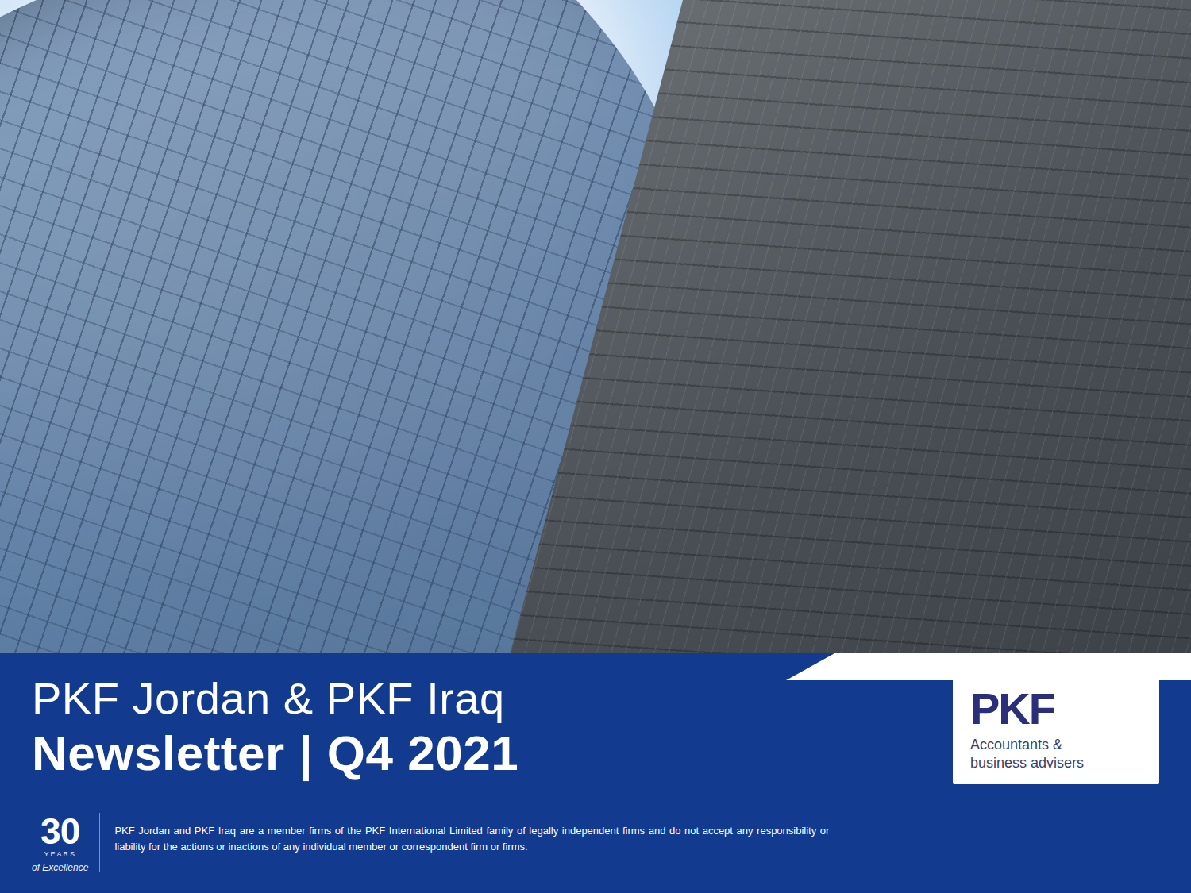PKF Jordan & PKF Iraq
Newsletter | Q4 2021
PKF
Accountants &
business advisers
30
YEARS of Excellence
PKF Jordan and PKF Iraq are a member firms of the PKF International Limited family of legally independent firms and do not accept any responsibility or liability for the actions or inactions of any individual member or correspondent firm or firms.